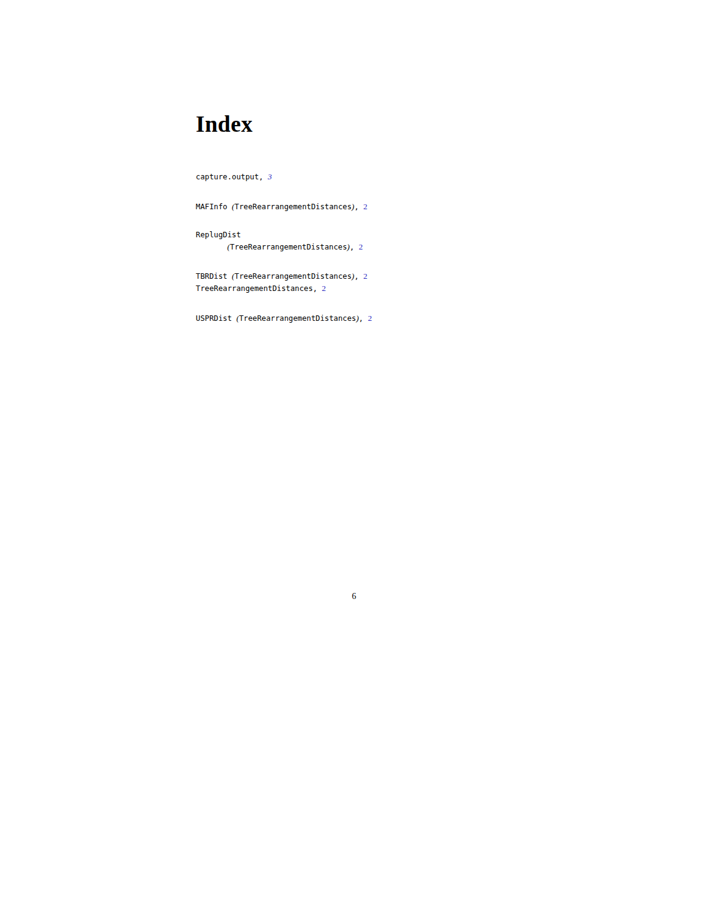Index
capture.output, 3
MAFInfo (TreeRearrangementDistances), 2
ReplugDist
(TreeRearrangementDistances), 2
TBRDist (TreeRearrangementDistances), 2
TreeRearrangementDistances, 2
USPRDist (TreeRearrangementDistances), 2
6